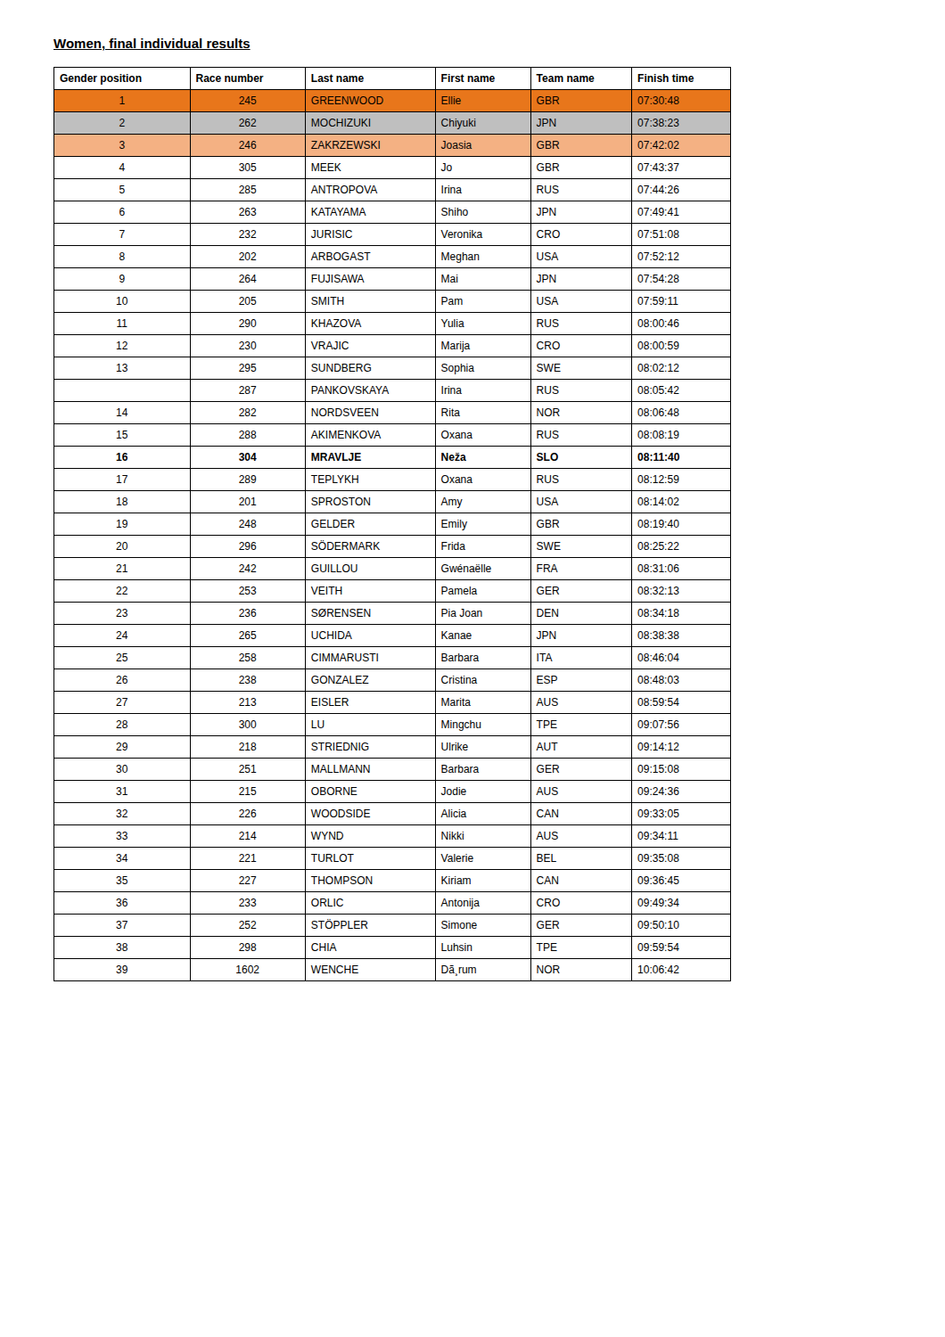Women, final individual results
| Gender position | Race number | Last name | First name | Team name | Finish time |
| --- | --- | --- | --- | --- | --- |
| 1 | 245 | GREENWOOD | Ellie | GBR | 07:30:48 |
| 2 | 262 | MOCHIZUKI | Chiyuki | JPN | 07:38:23 |
| 3 | 246 | ZAKRZEWSKI | Joasia | GBR | 07:42:02 |
| 4 | 305 | MEEK | Jo | GBR | 07:43:37 |
| 5 | 285 | ANTROPOVA | Irina | RUS | 07:44:26 |
| 6 | 263 | KATAYAMA | Shiho | JPN | 07:49:41 |
| 7 | 232 | JURISIC | Veronika | CRO | 07:51:08 |
| 8 | 202 | ARBOGAST | Meghan | USA | 07:52:12 |
| 9 | 264 | FUJISAWA | Mai | JPN | 07:54:28 |
| 10 | 205 | SMITH | Pam | USA | 07:59:11 |
| 11 | 290 | KHAZOVA | Yulia | RUS | 08:00:46 |
| 12 | 230 | VRAJIC | Marija | CRO | 08:00:59 |
| 13 | 295 | SUNDBERG | Sophia | SWE | 08:02:12 |
| | 287 | PANKOVSKAYA | Irina | RUS | 08:05:42 |
| 14 | 282 | NORDSVEEN | Rita | NOR | 08:06:48 |
| 15 | 288 | AKIMENKOVA | Oxana | RUS | 08:08:19 |
| 16 | 304 | MRAVLJE | Neža | SLO | 08:11:40 |
| 17 | 289 | TEPLYKH | Oxana | RUS | 08:12:59 |
| 18 | 201 | SPROSTON | Amy | USA | 08:14:02 |
| 19 | 248 | GELDER | Emily | GBR | 08:19:40 |
| 20 | 296 | SÖDERMARK | Frida | SWE | 08:25:22 |
| 21 | 242 | GUILLOU | Gwénaëlle | FRA | 08:31:06 |
| 22 | 253 | VEITH | Pamela | GER | 08:32:13 |
| 23 | 236 | SØRENSEN | Pia Joan | DEN | 08:34:18 |
| 24 | 265 | UCHIDA | Kanae | JPN | 08:38:38 |
| 25 | 258 | CIMMARUSTI | Barbara | ITA | 08:46:04 |
| 26 | 238 | GONZALEZ | Cristina | ESP | 08:48:03 |
| 27 | 213 | EISLER | Marita | AUS | 08:59:54 |
| 28 | 300 | LU | Mingchu | TPE | 09:07:56 |
| 29 | 218 | STRIEDNIG | Ulrike | AUT | 09:14:12 |
| 30 | 251 | MALLMANN | Barbara | GER | 09:15:08 |
| 31 | 215 | OBORNE | Jodie | AUS | 09:24:36 |
| 32 | 226 | WOODSIDE | Alicia | CAN | 09:33:05 |
| 33 | 214 | WYND | Nikki | AUS | 09:34:11 |
| 34 | 221 | TURLOT | Valerie | BEL | 09:35:08 |
| 35 | 227 | THOMPSON | Kiriam | CAN | 09:36:45 |
| 36 | 233 | ORLIC | Antonija | CRO | 09:49:34 |
| 37 | 252 | STÖPPLER | Simone | GER | 09:50:10 |
| 38 | 298 | CHIA | Luhsin | TPE | 09:59:54 |
| 39 | 1602 | WENCHE | Dã¸rum | NOR | 10:06:42 |